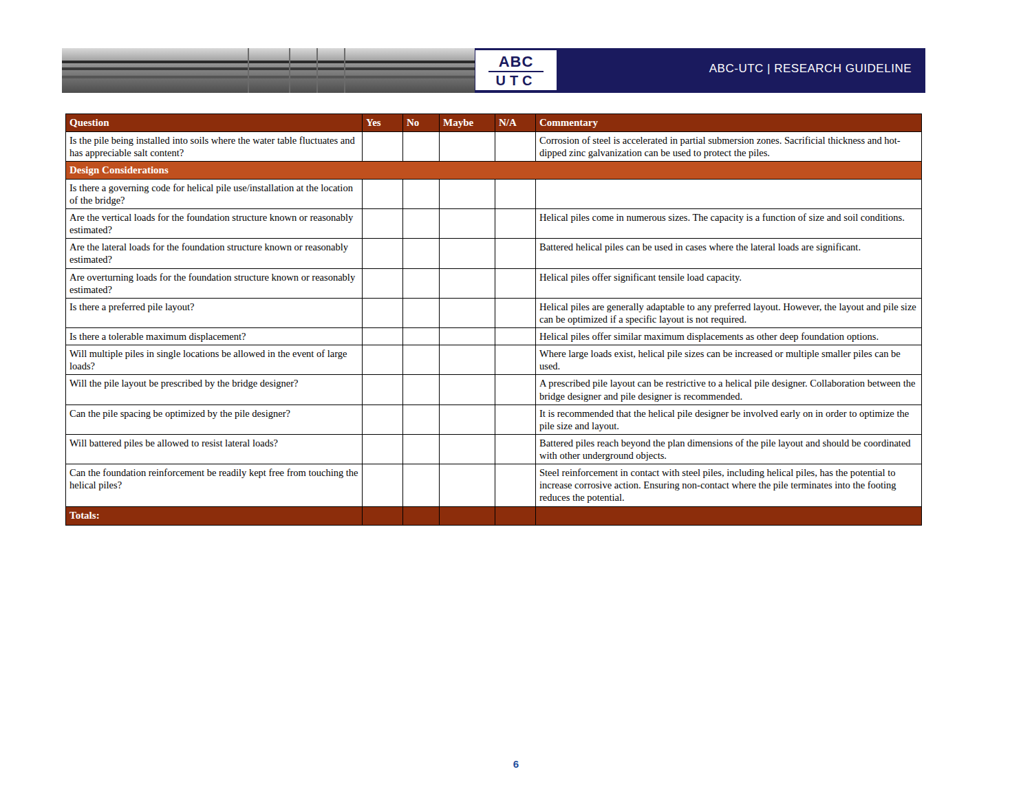ABC UTC
ABC-UTC | RESEARCH GUIDELINE
| Question | Yes | No | Maybe | N/A | Commentary |
| --- | --- | --- | --- | --- | --- |
| Is the pile being installed into soils where the water table fluctuates and has appreciable salt content? | | | | | Corrosion of steel is accelerated in partial submersion zones. Sacrificial thickness and hot-dipped zinc galvanization can be used to protect the piles. |
| Design Considerations |
| Is there a governing code for helical pile use/installation at the location of the bridge? | | | | | |
| Are the vertical loads for the foundation structure known or reasonably estimated? | | | | | Helical piles come in numerous sizes. The capacity is a function of size and soil conditions. |
| Are the lateral loads for the foundation structure known or reasonably estimated? | | | | | Battered helical piles can be used in cases where the lateral loads are significant. |
| Are overturning loads for the foundation structure known or reasonably estimated? | | | | | Helical piles offer significant tensile load capacity. |
| Is there a preferred pile layout? | | | | | Helical piles are generally adaptable to any preferred layout. However, the layout and pile size can be optimized if a specific layout is not required. |
| Is there a tolerable maximum displacement? | | | | | Helical piles offer similar maximum displacements as other deep foundation options. |
| Will multiple piles in single locations be allowed in the event of large loads? | | | | | Where large loads exist, helical pile sizes can be increased or multiple smaller piles can be used. |
| Will the pile layout be prescribed by the bridge designer? | | | | | A prescribed pile layout can be restrictive to a helical pile designer. Collaboration between the bridge designer and pile designer is recommended. |
| Can the pile spacing be optimized by the pile designer? | | | | | It is recommended that the helical pile designer be involved early on in order to optimize the pile size and layout. |
| Will battered piles be allowed to resist lateral loads? | | | | | Battered piles reach beyond the plan dimensions of the pile layout and should be coordinated with other underground objects. |
| Can the foundation reinforcement be readily kept free from touching the helical piles? | | | | | Steel reinforcement in contact with steel piles, including helical piles, has the potential to increase corrosive action. Ensuring non-contact where the pile terminates into the footing reduces the potential. |
| Totals: | | | | | |
6